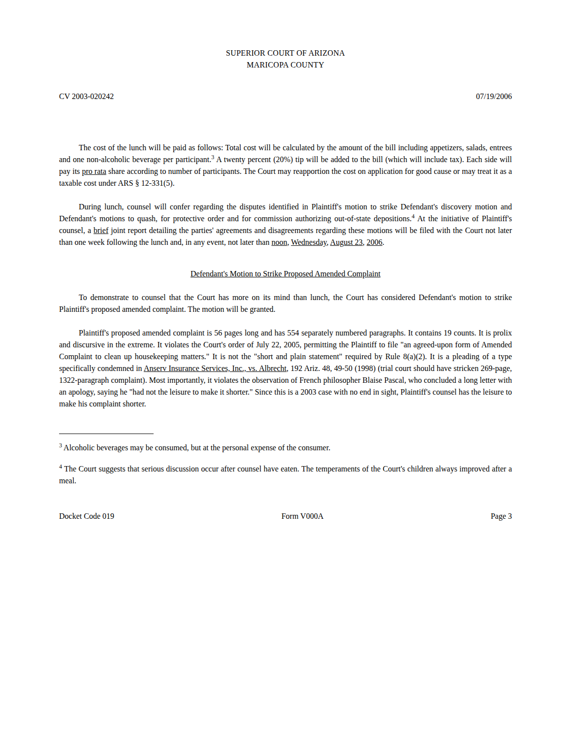SUPERIOR COURT OF ARIZONA
MARICOPA COUNTY
CV 2003-020242 07/19/2006
The cost of the lunch will be paid as follows: Total cost will be calculated by the amount of the bill including appetizers, salads, entrees and one non-alcoholic beverage per participant.3 A twenty percent (20%) tip will be added to the bill (which will include tax). Each side will pay its pro rata share according to number of participants. The Court may reapportion the cost on application for good cause or may treat it as a taxable cost under ARS § 12-331(5).
During lunch, counsel will confer regarding the disputes identified in Plaintiff's motion to strike Defendant's discovery motion and Defendant's motions to quash, for protective order and for commission authorizing out-of-state depositions.4 At the initiative of Plaintiff's counsel, a brief joint report detailing the parties' agreements and disagreements regarding these motions will be filed with the Court not later than one week following the lunch and, in any event, not later than noon, Wednesday, August 23, 2006.
Defendant's Motion to Strike Proposed Amended Complaint
To demonstrate to counsel that the Court has more on its mind than lunch, the Court has considered Defendant's motion to strike Plaintiff's proposed amended complaint. The motion will be granted.
Plaintiff's proposed amended complaint is 56 pages long and has 554 separately numbered paragraphs. It contains 19 counts. It is prolix and discursive in the extreme. It violates the Court's order of July 22, 2005, permitting the Plaintiff to file "an agreed-upon form of Amended Complaint to clean up housekeeping matters." It is not the "short and plain statement" required by Rule 8(a)(2). It is a pleading of a type specifically condemned in Anserv Insurance Services, Inc., vs. Albrecht, 192 Ariz. 48, 49-50 (1998) (trial court should have stricken 269-page, 1322-paragraph complaint). Most importantly, it violates the observation of French philosopher Blaise Pascal, who concluded a long letter with an apology, saying he "had not the leisure to make it shorter." Since this is a 2003 case with no end in sight, Plaintiff's counsel has the leisure to make his complaint shorter.
3 Alcoholic beverages may be consumed, but at the personal expense of the consumer.
4 The Court suggests that serious discussion occur after counsel have eaten. The temperaments of the Court's children always improved after a meal.
Docket Code 019 Form V000A Page 3